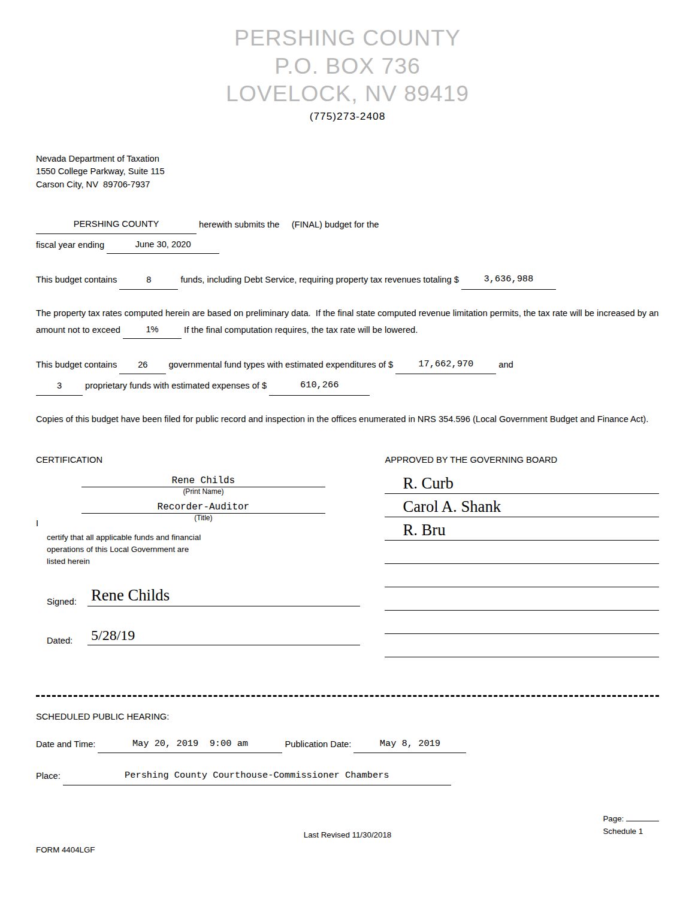PERSHING COUNTY
P.O. BOX 736
LOVELOCK, NV 89419
(775)273-2408
Nevada Department of Taxation
1550 College Parkway, Suite 115
Carson City, NV 89706-7937
PERSHING COUNTY herewith submits the (FINAL) budget for the fiscal year ending June 30, 2020
This budget contains 8 funds, including Debt Service, requiring property tax revenues totaling $ 3,636,988
The property tax rates computed herein are based on preliminary data. If the final state computed revenue limitation permits, the tax rate will be increased by an amount not to exceed 1% If the final computation requires, the tax rate will be lowered.
This budget contains 26 governmental fund types with estimated expenditures of $ 17,662,970 and 3 proprietary funds with estimated expenses of $ 610,266
Copies of this budget have been filed for public record and inspection in the offices enumerated in NRS 354.596 (Local Government Budget and Finance Act).
CERTIFICATION
I
Rene Childs
(Print Name)
Recorder-Auditor
(Title)
certify that all applicable funds and financial
operations of this Local Government are
listed herein
Signed:
Rene Childs
Dated:
5/28/19
APPROVED BY THE GOVERNING BOARD
R. Curb
Carol A. Shank
R. Bru
SCHEDULED PUBLIC HEARING:
Date and Time: May 20, 2019 9:00 am Publication Date: May 8, 2019
Place: Pershing County Courthouse-Commissioner Chambers
Page:
Schedule 1
FORM 4404LGF
Last Revised 11/30/2018